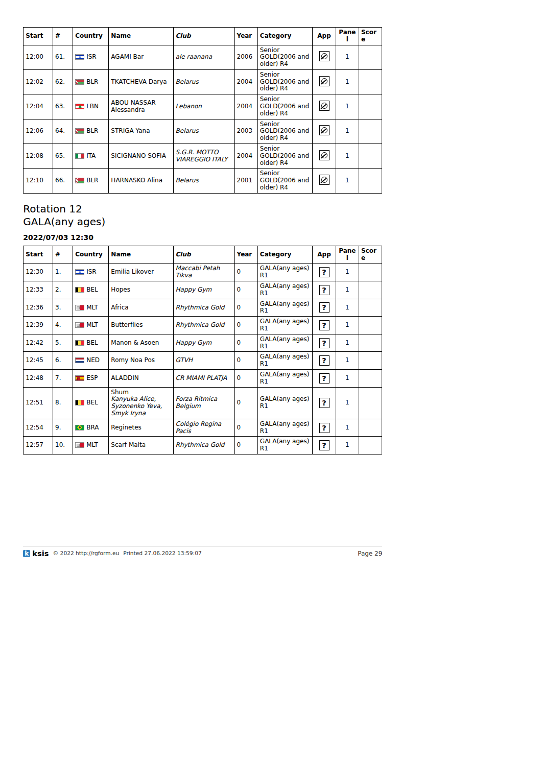| Start | # | Country | Name | Club | Year | Category | App | Panel | Score |
| --- | --- | --- | --- | --- | --- | --- | --- | --- | --- |
| 12:00 | 61. | ISR | AGAMI Bar | ale raanana | 2006 | Senior GOLD(2006 and older) R4 | | 1 | |
| 12:02 | 62. | BLR | TKATCHEVA Darya | Belarus | 2004 | Senior GOLD(2006 and older) R4 | | 1 | |
| 12:04 | 63. | LBN | ABOU NASSAR Alessandra | Lebanon | 2004 | Senior GOLD(2006 and older) R4 | | 1 | |
| 12:06 | 64. | BLR | STRIGA Yana | Belarus | 2003 | Senior GOLD(2006 and older) R4 | | 1 | |
| 12:08 | 65. | ITA | SICIGNANO SOFIA | S.G.R. MOTTO VIAREGGIO ITALY | 2004 | Senior GOLD(2006 and older) R4 | | 1 | |
| 12:10 | 66. | BLR | HARNASKO Alina | Belarus | 2001 | Senior GOLD(2006 and older) R4 | | 1 | |
Rotation 12 GALA(any ages)
2022/07/03 12:30
| Start | # | Country | Name | Club | Year | Category | App | Panel | Score |
| --- | --- | --- | --- | --- | --- | --- | --- | --- | --- |
| 12:30 | 1. | ISR | Emilia Likover | Maccabi Petah Tikva | 0 | GALA(any ages) R1 | ? | 1 | |
| 12:33 | 2. | BEL | Hopes | Happy Gym | 0 | GALA(any ages) R1 | ? | 1 | |
| 12:36 | 3. | MLT | Africa | Rhythmica Gold | 0 | GALA(any ages) R1 | ? | 1 | |
| 12:39 | 4. | MLT | Butterflies | Rhythmica Gold | 0 | GALA(any ages) R1 | ? | 1 | |
| 12:42 | 5. | BEL | Manon & Asoen | Happy Gym | 0 | GALA(any ages) R1 | ? | 1 | |
| 12:45 | 6. | NED | Romy Noa Pos | GTVH | 0 | GALA(any ages) R1 | ? | 1 | |
| 12:48 | 7. | ESP | ALADDIN | CR MIAMI PLATJA | 0 | GALA(any ages) R1 | ? | 1 | |
| 12:51 | 8. | BEL | Shum Kanyuka Alice, Syzonenko Yeva, Smyk Iryna | Forza Ritmica Belgium | 0 | GALA(any ages) R1 | ? | 1 | |
| 12:54 | 9. | BRA | Reginetes | Colégio Regina Pacis | 0 | GALA(any ages) R1 | ? | 1 | |
| 12:57 | 10. | MLT | Scarf Malta | Rhythmica Gold | 0 | GALA(any ages) R1 | ? | 1 | |
kksis © 2022 http://rgform.eu Printed 27.06.2022 13:59:07
Page 29